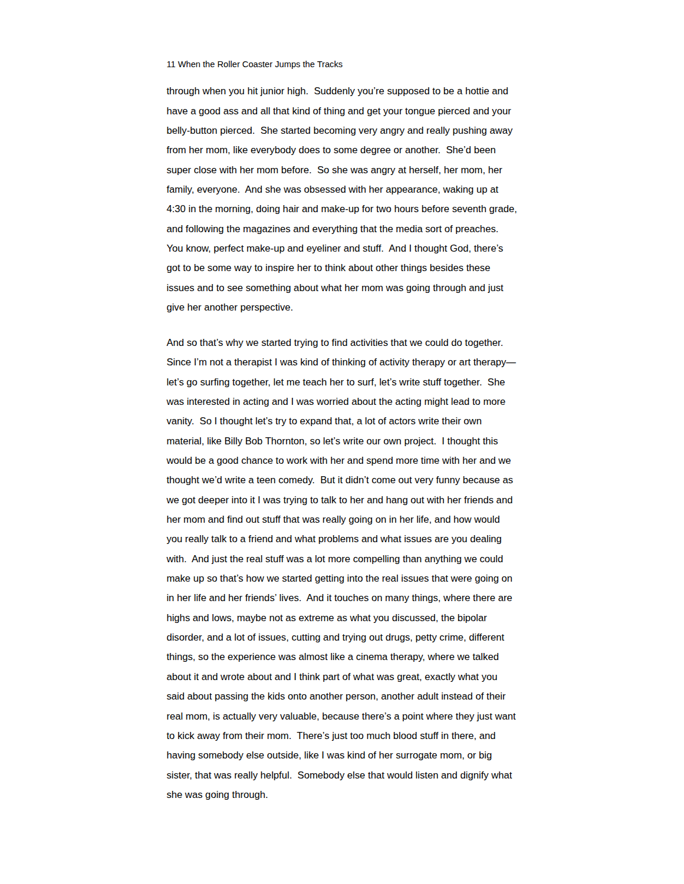11 When the Roller Coaster Jumps the Tracks
through when you hit junior high. Suddenly you’re supposed to be a hottie and have a good ass and all that kind of thing and get your tongue pierced and your belly-button pierced. She started becoming very angry and really pushing away from her mom, like everybody does to some degree or another. She’d been super close with her mom before. So she was angry at herself, her mom, her family, everyone. And she was obsessed with her appearance, waking up at 4:30 in the morning, doing hair and make-up for two hours before seventh grade, and following the magazines and everything that the media sort of preaches. You know, perfect make-up and eyeliner and stuff. And I thought God, there’s got to be some way to inspire her to think about other things besides these issues and to see something about what her mom was going through and just give her another perspective.
And so that’s why we started trying to find activities that we could do together. Since I’m not a therapist I was kind of thinking of activity therapy or art therapy—let’s go surfing together, let me teach her to surf, let’s write stuff together. She was interested in acting and I was worried about the acting might lead to more vanity. So I thought let’s try to expand that, a lot of actors write their own material, like Billy Bob Thornton, so let’s write our own project. I thought this would be a good chance to work with her and spend more time with her and we thought we’d write a teen comedy. But it didn’t come out very funny because as we got deeper into it I was trying to talk to her and hang out with her friends and her mom and find out stuff that was really going on in her life, and how would you really talk to a friend and what problems and what issues are you dealing with. And just the real stuff was a lot more compelling than anything we could make up so that’s how we started getting into the real issues that were going on in her life and her friends’ lives. And it touches on many things, where there are highs and lows, maybe not as extreme as what you discussed, the bipolar disorder, and a lot of issues, cutting and trying out drugs, petty crime, different things, so the experience was almost like a cinema therapy, where we talked about it and wrote about and I think part of what was great, exactly what you said about passing the kids onto another person, another adult instead of their real mom, is actually very valuable, because there’s a point where they just want to kick away from their mom. There’s just too much blood stuff in there, and having somebody else outside, like I was kind of her surrogate mom, or big sister, that was really helpful. Somebody else that would listen and dignify what she was going through.